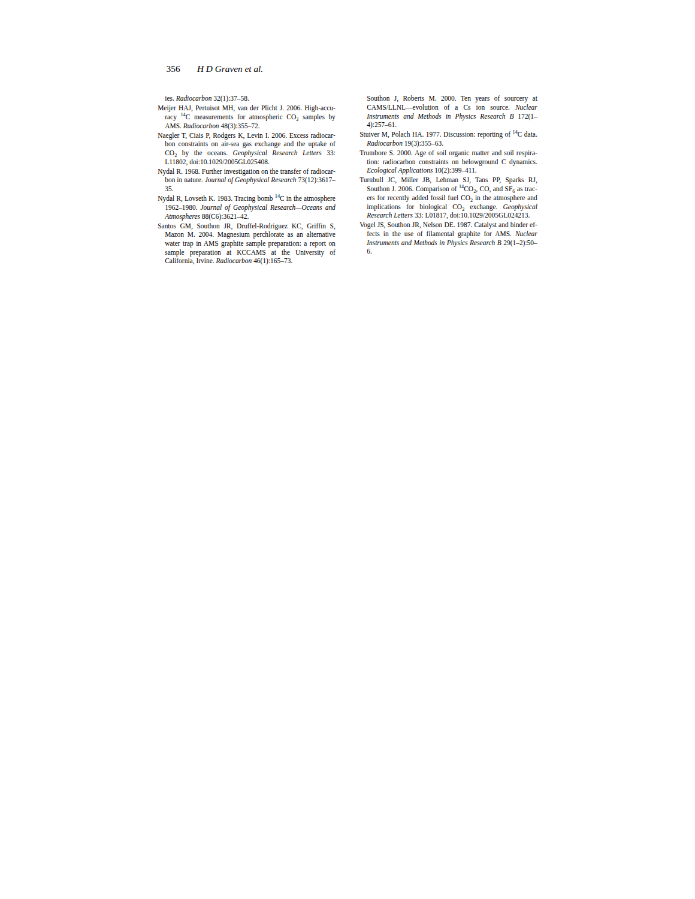356 H D Graven et al.
ies. Radiocarbon 32(1):37–58.
Meijer HAJ, Pertuisot MH, van der Plicht J. 2006. High-accuracy 14C measurements for atmospheric CO2 samples by AMS. Radiocarbon 48(3):355–72.
Naegler T, Ciais P, Rodgers K, Levin I. 2006. Excess radiocarbon constraints on air-sea gas exchange and the uptake of CO2 by the oceans. Geophysical Research Letters 33: L11802, doi:10.1029/2005GL025408.
Nydal R. 1968. Further investigation on the transfer of radiocarbon in nature. Journal of Geophysical Research 73(12):3617–35.
Nydal R, Lovseth K. 1983. Tracing bomb 14C in the atmosphere 1962–1980. Journal of Geophysical Research—Oceans and Atmospheres 88(C6):3621–42.
Santos GM, Southon JR, Druffel-Rodriguez KC, Griffin S, Mazon M. 2004. Magnesium perchlorate as an alternative water trap in AMS graphite sample preparation: a report on sample preparation at KCCAMS at the University of California, Irvine. Radiocarbon 46(1):165–73.
Southon J, Roberts M. 2000. Ten years of sourcery at CAMS/LLNL—evolution of a Cs ion source. Nuclear Instruments and Methods in Physics Research B 172(1–4):257–61.
Stuiver M, Polach HA. 1977. Discussion: reporting of 14C data. Radiocarbon 19(3):355–63.
Trumbore S. 2000. Age of soil organic matter and soil respiration: radiocarbon constraints on belowground C dynamics. Ecological Applications 10(2):399–411.
Turnbull JC, Miller JB, Lehman SJ, Tans PP, Sparks RJ, Southon J. 2006. Comparison of 14CO2, CO, and SF6 as tracers for recently added fossil fuel CO2 in the atmosphere and implications for biological CO2 exchange. Geophysical Research Letters 33: L01817, doi:10.1029/2005GL024213.
Vogel JS, Southon JR, Nelson DE. 1987. Catalyst and binder effects in the use of filamental graphite for AMS. Nuclear Instruments and Methods in Physics Research B 29(1–2):50–6.